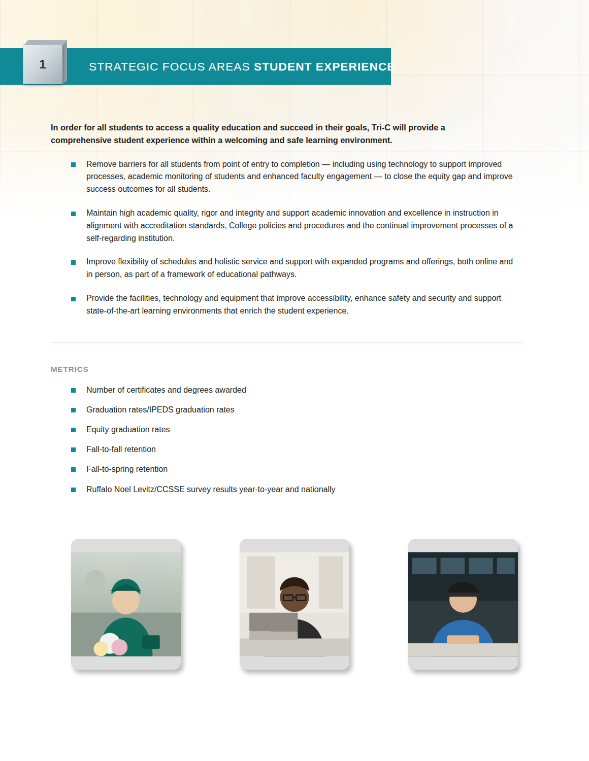1
Strategic Focus Areas Student Experience
In order for all students to access a quality education and succeed in their goals, Tri-C will provide a comprehensive student experience within a welcoming and safe learning environment.
Remove barriers for all students from point of entry to completion — including using technology to support improved processes, academic monitoring of students and enhanced faculty engagement — to close the equity gap and improve success outcomes for all students.
Maintain high academic quality, rigor and integrity and support academic innovation and excellence in instruction in alignment with accreditation standards, College policies and procedures and the continual improvement processes of a self-regarding institution.
Improve flexibility of schedules and holistic service and support with expanded programs and offerings, both online and in person, as part of a framework of educational pathways.
Provide the facilities, technology and equipment that improve accessibility, enhance safety and security and support state-of-the-art learning environments that enrich the student experience.
Metrics
Number of certificates and degrees awarded
Graduation rates/IPEDS graduation rates
Equity graduation rates
Fall-to-fall retention
Fall-to-spring retention
Ruffalo Noel Levitz/CCSSE survey results year-to-year and nationally